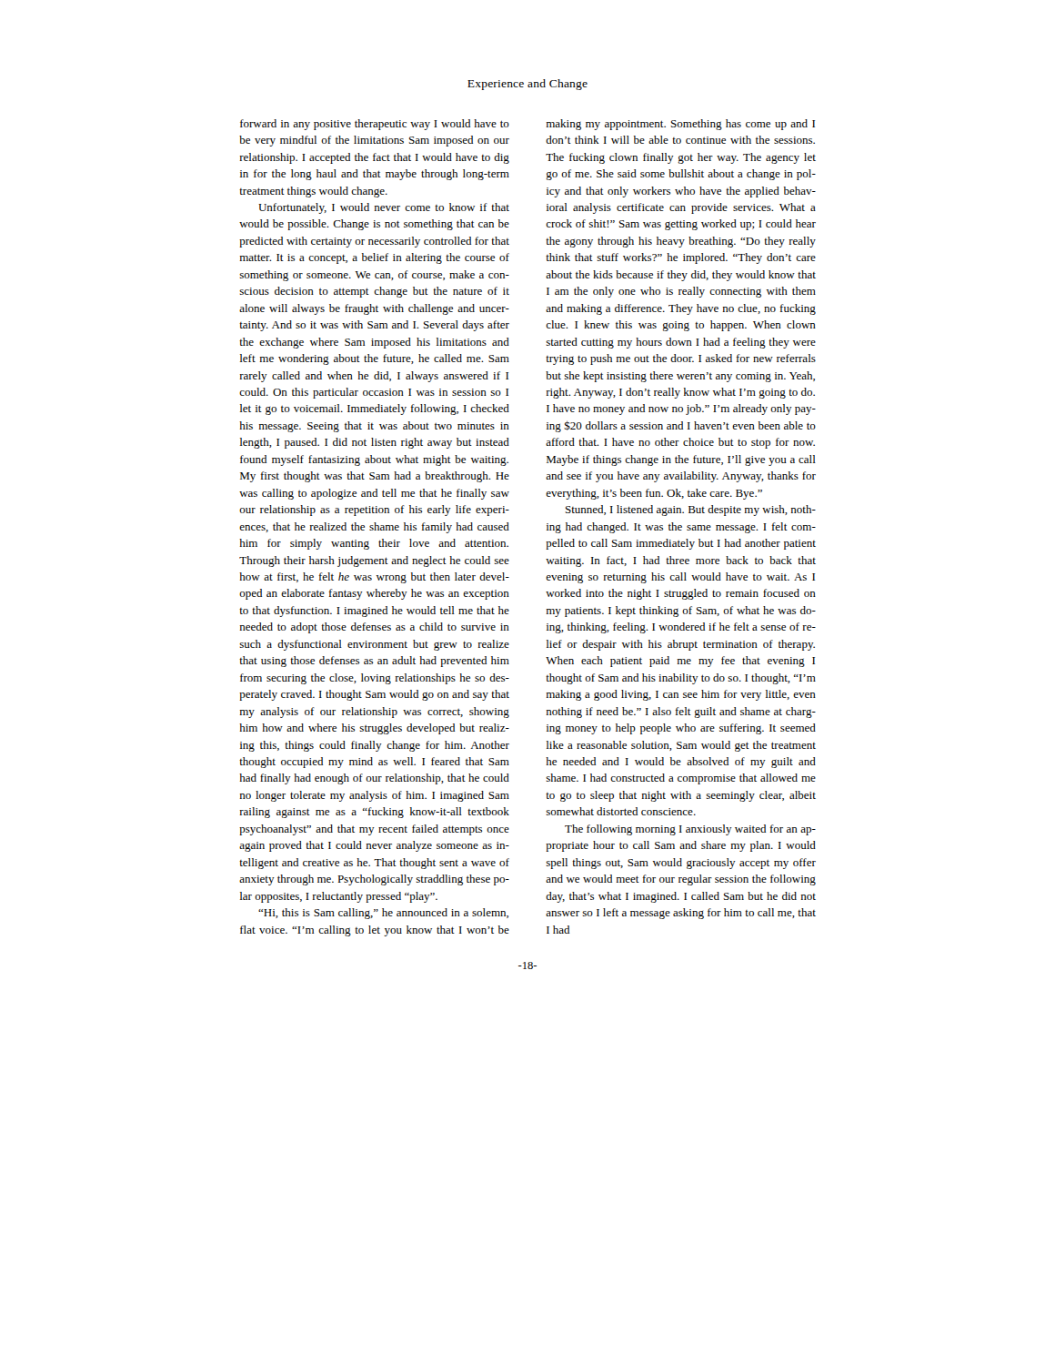Experience and Change
forward in any positive therapeutic way I would have to be very mindful of the limitations Sam imposed on our relationship. I accepted the fact that I would have to dig in for the long haul and that maybe through long-term treatment things would change.
Unfortunately, I would never come to know if that would be possible. Change is not something that can be predicted with certainty or necessarily controlled for that matter. It is a concept, a belief in altering the course of something or someone. We can, of course, make a conscious decision to attempt change but the nature of it alone will always be fraught with challenge and uncertainty. And so it was with Sam and I. Several days after the exchange where Sam imposed his limitations and left me wondering about the future, he called me. Sam rarely called and when he did, I always answered if I could. On this particular occasion I was in session so I let it go to voicemail. Immediately following, I checked his message. Seeing that it was about two minutes in length, I paused. I did not listen right away but instead found myself fantasizing about what might be waiting. My first thought was that Sam had a breakthrough. He was calling to apologize and tell me that he finally saw our relationship as a repetition of his early life experiences, that he realized the shame his family had caused him for simply wanting their love and attention. Through their harsh judgement and neglect he could see how at first, he felt he was wrong but then later developed an elaborate fantasy whereby he was an exception to that dysfunction. I imagined he would tell me that he needed to adopt those defenses as a child to survive in such a dysfunctional environment but grew to realize that using those defenses as an adult had prevented him from securing the close, loving relationships he so desperately craved. I thought Sam would go on and say that my analysis of our relationship was correct, showing him how and where his struggles developed but realizing this, things could finally change for him. Another thought occupied my mind as well. I feared that Sam had finally had enough of our relationship, that he could no longer tolerate my analysis of him. I imagined Sam railing against me as a “fucking know-it-all textbook psychoanalyst” and that my recent failed attempts once again proved that I could never analyze someone as intelligent and creative as he. That thought sent a wave of anxiety through me. Psychologically straddling these polar opposites, I reluctantly pressed “play”.
“Hi, this is Sam calling,” he announced in a solemn, flat voice. “I’m calling to let you know that I won’t be making my appointment. Something has come up and I don’t think I will be able to continue with the sessions. The fucking clown finally got her way. The agency let go of me. She said some bullshit about a change in policy and that only workers who have the applied behavioral analysis certificate can provide services. What a crock of shit!” Sam was getting worked up; I could hear the agony through his heavy breathing. “Do they really think that stuff works?” he implored. “They don’t care about the kids because if they did, they would know that I am the only one who is really connecting with them and making a difference. They have no clue, no fucking clue. I knew this was going to happen. When clown started cutting my hours down I had a feeling they were trying to push me out the door. I asked for new referrals but she kept insisting there weren’t any coming in. Yeah, right. Anyway, I don’t really know what I’m going to do. I have no money and now no job.” I’m already only paying $20 dollars a session and I haven’t even been able to afford that. I have no other choice but to stop for now. Maybe if things change in the future, I’ll give you a call and see if you have any availability. Anyway, thanks for everything, it’s been fun. Ok, take care. Bye.”
Stunned, I listened again. But despite my wish, nothing had changed. It was the same message. I felt compelled to call Sam immediately but I had another patient waiting. In fact, I had three more back to back that evening so returning his call would have to wait. As I worked into the night I struggled to remain focused on my patients. I kept thinking of Sam, of what he was doing, thinking, feeling. I wondered if he felt a sense of relief or despair with his abrupt termination of therapy. When each patient paid me my fee that evening I thought of Sam and his inability to do so. I thought, “I’m making a good living, I can see him for very little, even nothing if need be.” I also felt guilt and shame at charging money to help people who are suffering. It seemed like a reasonable solution, Sam would get the treatment he needed and I would be absolved of my guilt and shame. I had constructed a compromise that allowed me to go to sleep that night with a seemingly clear, albeit somewhat distorted conscience.
The following morning I anxiously waited for an appropriate hour to call Sam and share my plan. I would spell things out, Sam would graciously accept my offer and we would meet for our regular session the following day, that’s what I imagined. I called Sam but he did not answer so I left a message asking for him to call me, that I had
-18-